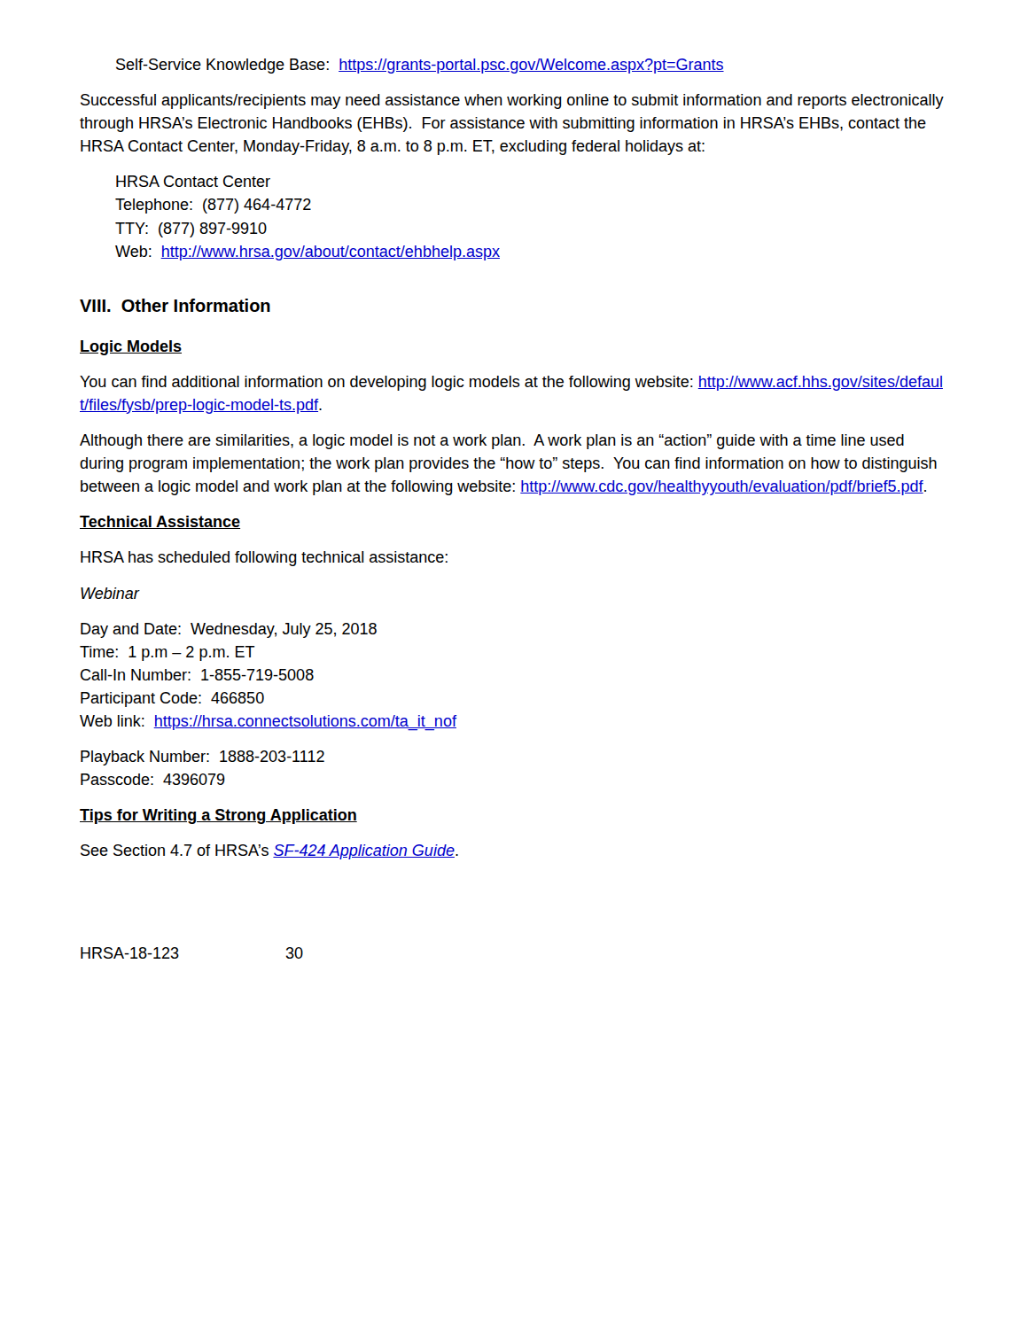Self-Service Knowledge Base: https://grants-portal.psc.gov/Welcome.aspx?pt=Grants
Successful applicants/recipients may need assistance when working online to submit information and reports electronically through HRSA’s Electronic Handbooks (EHBs). For assistance with submitting information in HRSA’s EHBs, contact the HRSA Contact Center, Monday-Friday, 8 a.m. to 8 p.m. ET, excluding federal holidays at:
HRSA Contact Center
Telephone: (877) 464-4772
TTY: (877) 897-9910
Web: http://www.hrsa.gov/about/contact/ehbhelp.aspx
VIII. Other Information
Logic Models
You can find additional information on developing logic models at the following website: http://www.acf.hhs.gov/sites/default/files/fysb/prep-logic-model-ts.pdf.
Although there are similarities, a logic model is not a work plan. A work plan is an “action” guide with a time line used during program implementation; the work plan provides the “how to” steps. You can find information on how to distinguish between a logic model and work plan at the following website: http://www.cdc.gov/healthyyouth/evaluation/pdf/brief5.pdf.
Technical Assistance
HRSA has scheduled following technical assistance:
Webinar
Day and Date: Wednesday, July 25, 2018
Time: 1 p.m – 2 p.m. ET
Call-In Number: 1-855-719-5008
Participant Code: 466850
Web link: https://hrsa.connectsolutions.com/ta_it_nof
Playback Number: 1888-203-1112
Passcode: 4396079
Tips for Writing a Strong Application
See Section 4.7 of HRSA’s SF-424 Application Guide.
HRSA-18-123 30